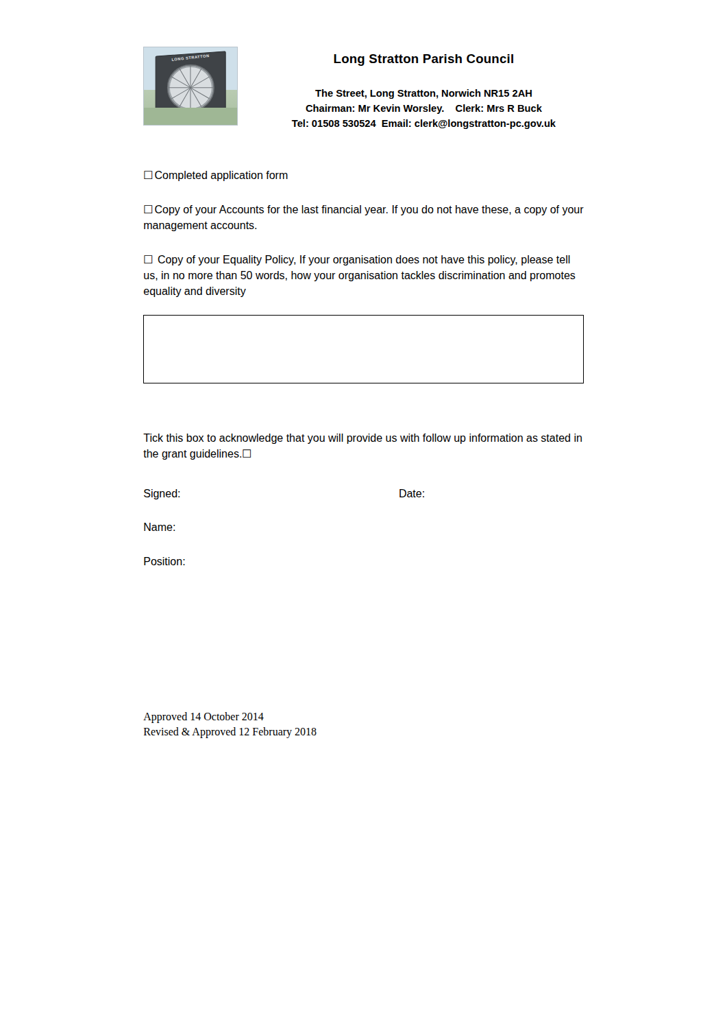LONG STRATTON
Long Stratton Parish Council
The Street, Long Stratton, Norwich NR15 2AH
Chairman: Mr Kevin Worsley. Clerk: Mrs R Buck
Tel: 01508 530524 Email: clerk@longstratton-pc.gov.uk
☐Completed application form
☐Copy of your Accounts for the last financial year. If you do not have these, a copy of your management accounts.
☐ Copy of your Equality Policy, If your organisation does not have this policy, please tell us, in no more than 50 words, how your organisation tackles discrimination and promotes equality and diversity
Tick this box to acknowledge that you will provide us with follow up information as stated in the grant guidelines.☐
Signed:
Date:
Name:
Position:
Approved 14 October 2014
Revised & Approved 12 February 2018